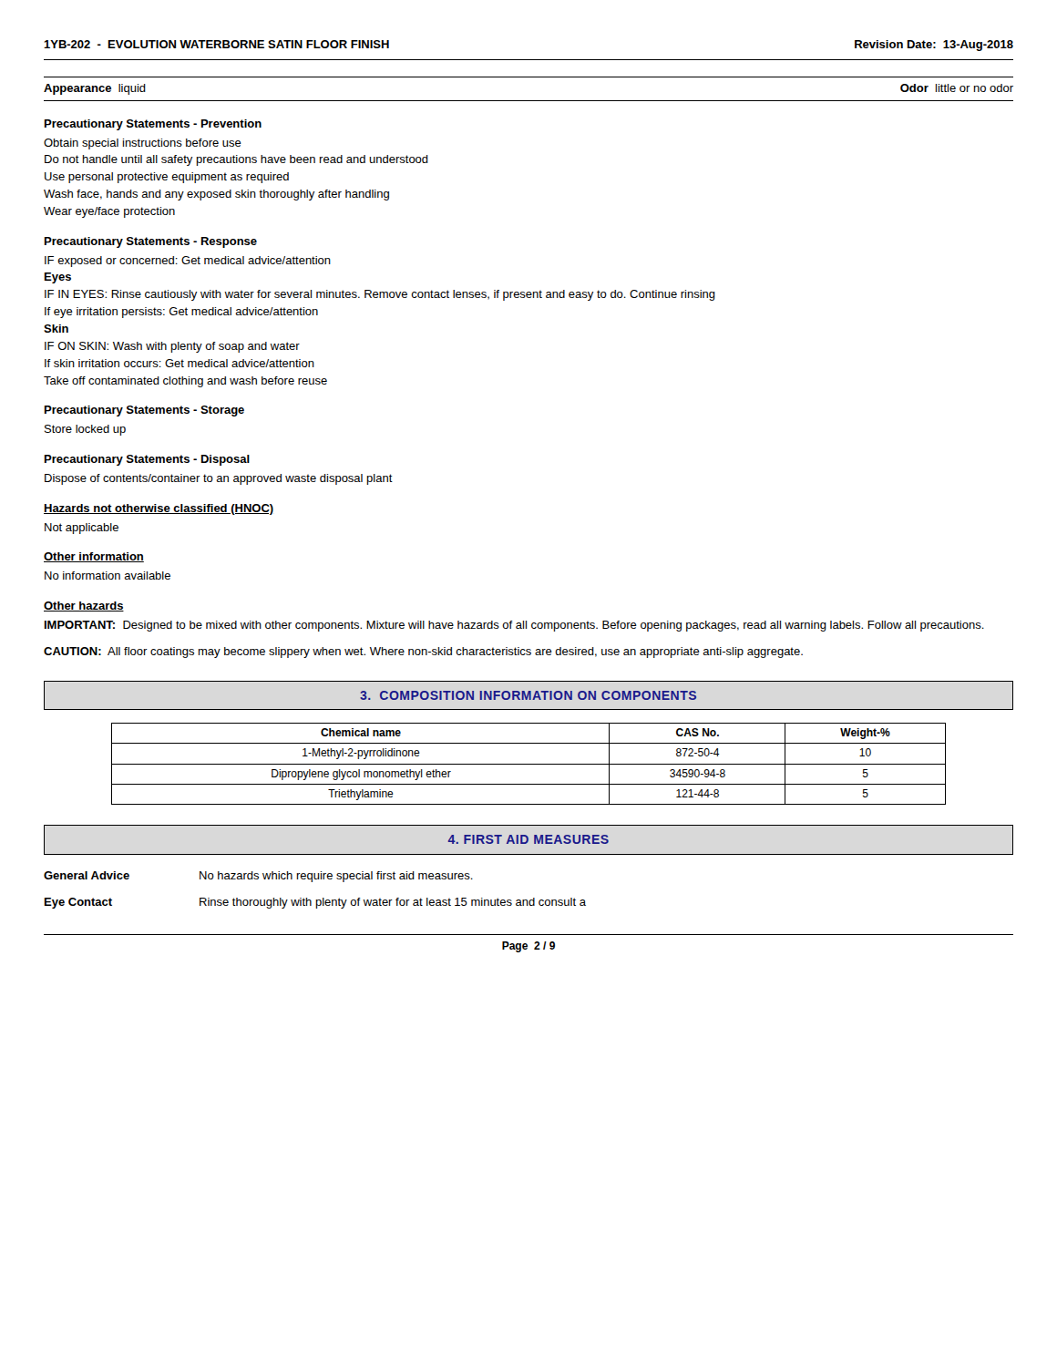1YB-202 - EVOLUTION WATERBORNE SATIN FLOOR FINISH
Revision Date: 13-Aug-2018
Appearance liquid
Odor little or no odor
Precautionary Statements - Prevention
Obtain special instructions before use
Do not handle until all safety precautions have been read and understood
Use personal protective equipment as required
Wash face, hands and any exposed skin thoroughly after handling
Wear eye/face protection
Precautionary Statements - Response
IF exposed or concerned: Get medical advice/attention
Eyes
IF IN EYES: Rinse cautiously with water for several minutes. Remove contact lenses, if present and easy to do. Continue rinsing
If eye irritation persists: Get medical advice/attention
Skin
IF ON SKIN: Wash with plenty of soap and water
If skin irritation occurs: Get medical advice/attention
Take off contaminated clothing and wash before reuse
Precautionary Statements - Storage
Store locked up
Precautionary Statements - Disposal
Dispose of contents/container to an approved waste disposal plant
Hazards not otherwise classified (HNOC)
Not applicable
Other information
No information available
Other hazards
IMPORTANT: Designed to be mixed with other components. Mixture will have hazards of all components. Before opening packages, read all warning labels. Follow all precautions.
CAUTION: All floor coatings may become slippery when wet. Where non-skid characteristics are desired, use an appropriate anti-slip aggregate.
3. COMPOSITION INFORMATION ON COMPONENTS
| Chemical name | CAS No. | Weight-% |
| --- | --- | --- |
| 1-Methyl-2-pyrrolidinone | 872-50-4 | 10 |
| Dipropylene glycol monomethyl ether | 34590-94-8 | 5 |
| Triethylamine | 121-44-8 | 5 |
4. FIRST AID MEASURES
General Advice
No hazards which require special first aid measures.
Eye Contact
Rinse thoroughly with plenty of water for at least 15 minutes and consult a
Page 2 / 9